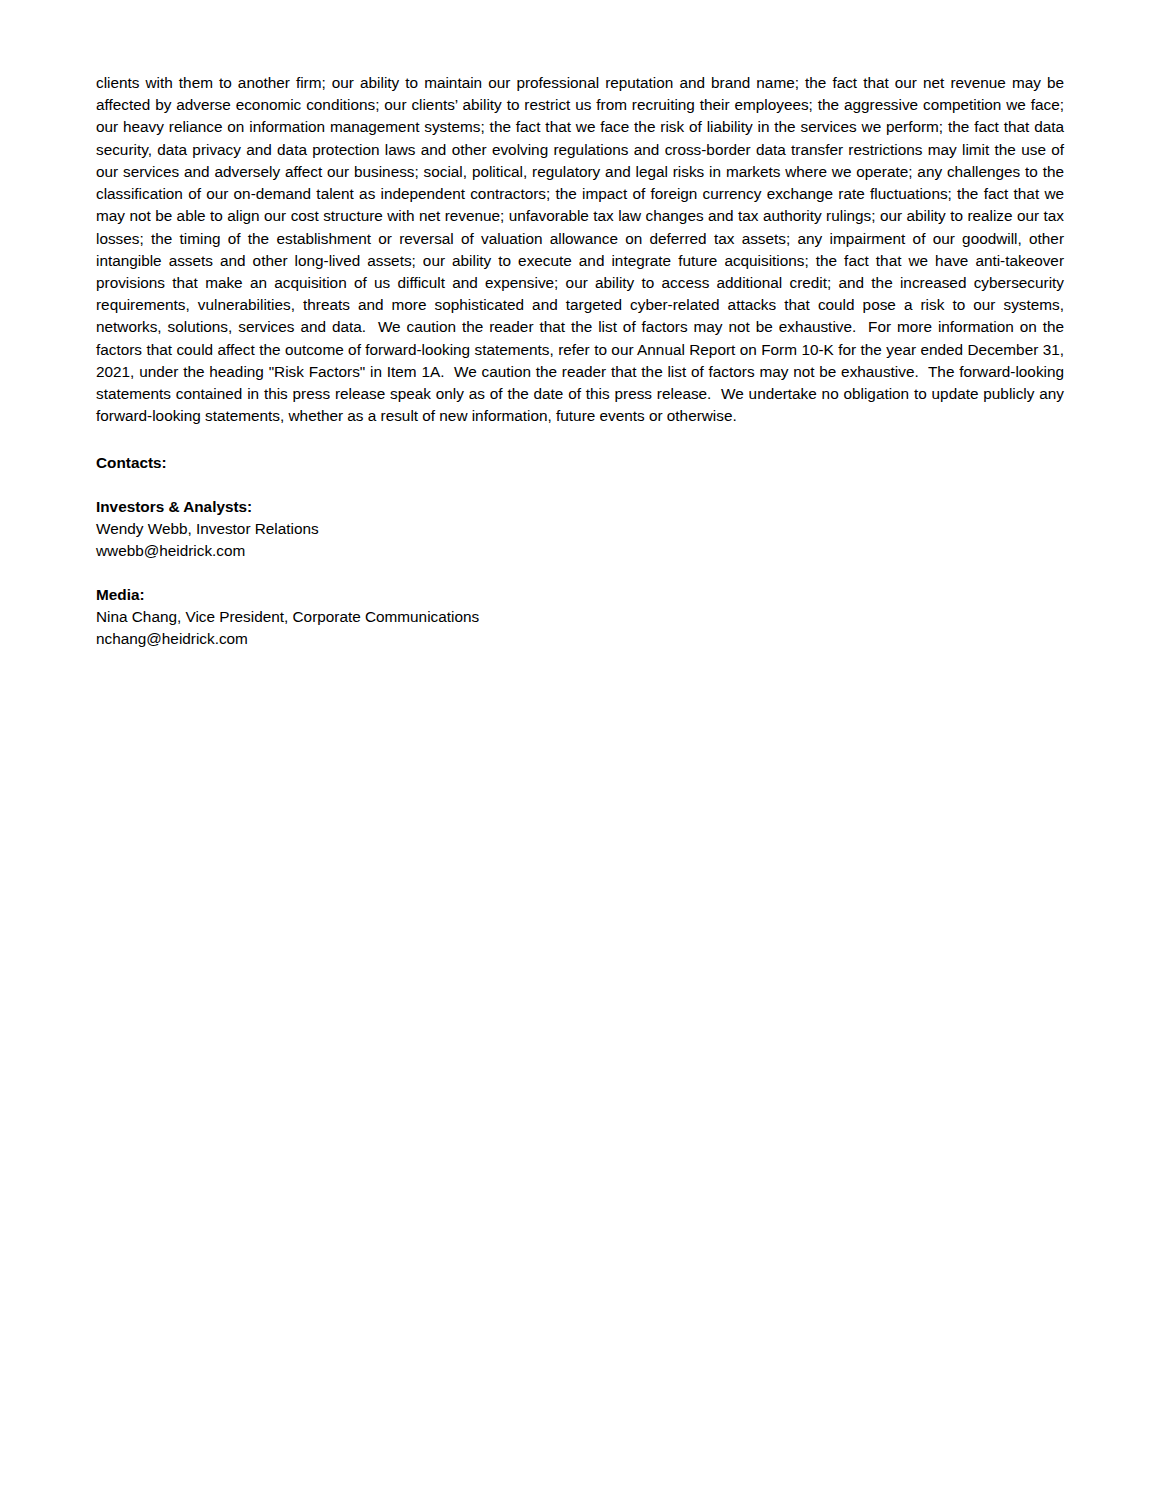clients with them to another firm; our ability to maintain our professional reputation and brand name; the fact that our net revenue may be affected by adverse economic conditions; our clients’ ability to restrict us from recruiting their employees; the aggressive competition we face; our heavy reliance on information management systems; the fact that we face the risk of liability in the services we perform; the fact that data security, data privacy and data protection laws and other evolving regulations and cross-border data transfer restrictions may limit the use of our services and adversely affect our business; social, political, regulatory and legal risks in markets where we operate; any challenges to the classification of our on-demand talent as independent contractors; the impact of foreign currency exchange rate fluctuations; the fact that we may not be able to align our cost structure with net revenue; unfavorable tax law changes and tax authority rulings; our ability to realize our tax losses; the timing of the establishment or reversal of valuation allowance on deferred tax assets; any impairment of our goodwill, other intangible assets and other long-lived assets; our ability to execute and integrate future acquisitions; the fact that we have anti-takeover provisions that make an acquisition of us difficult and expensive; our ability to access additional credit; and the increased cybersecurity requirements, vulnerabilities, threats and more sophisticated and targeted cyber-related attacks that could pose a risk to our systems, networks, solutions, services and data. We caution the reader that the list of factors may not be exhaustive. For more information on the factors that could affect the outcome of forward-looking statements, refer to our Annual Report on Form 10-K for the year ended December 31, 2021, under the heading "Risk Factors" in Item 1A. We caution the reader that the list of factors may not be exhaustive. The forward-looking statements contained in this press release speak only as of the date of this press release. We undertake no obligation to update publicly any forward-looking statements, whether as a result of new information, future events or otherwise.
Contacts:
Investors & Analysts:
Wendy Webb, Investor Relations
wwebb@heidrick.com
Media:
Nina Chang, Vice President, Corporate Communications
nchang@heidrick.com